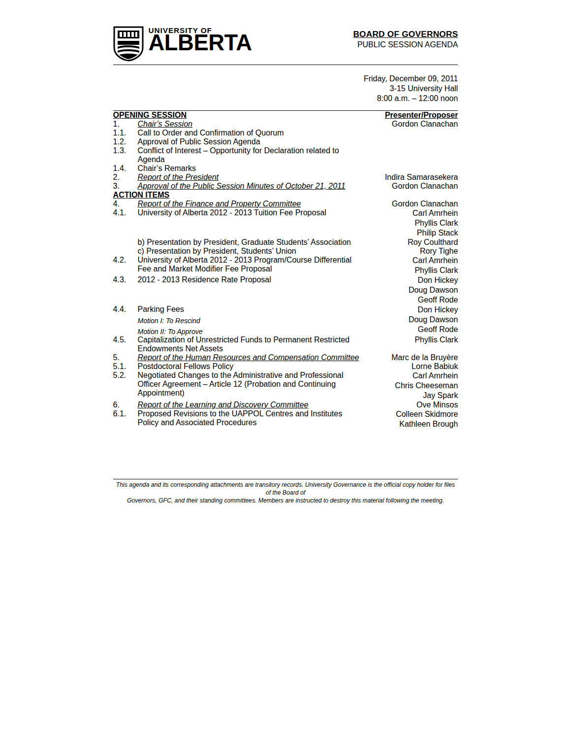UNIVERSITY OF ALBERTA
BOARD OF GOVERNORS
PUBLIC SESSION AGENDA
Friday, December 09, 2011
3-15 University Hall
8:00 a.m. – 12:00 noon
| OPENING SESSION | Presenter/Proposer |
| 1. | Chair’s Session | Gordon Clanachan |
| 1.1. | Call to Order and Confirmation of Quorum | |
| 1.2. | Approval of Public Session Agenda | |
| 1.3. | Conflict of Interest – Opportunity for Declaration related to Agenda | |
| 1.4. | Chair’s Remarks | |
| 2. | Report of the President | Indira Samarasekera |
| 3. | Approval of the Public Session Minutes of October 21, 2011 | Gordon Clanachan |
| ACTION ITEMS |
| 4. | Report of the Finance and Property Committee | Gordon Clanachan |
| 4.1. | University of Alberta 2012 - 2013 Tuition Fee Proposal | Carl Amrhein Phyllis Clark Philip Stack |
| | b) Presentation by President, Graduate Students’ Association | Roy Coulthard |
| | c) Presentation by President, Students’ Union | Rory Tighe |
| 4.2. | University of Alberta 2012 - 2013 Program/Course Differential Fee and Market Modifier Fee Proposal | Carl Amrhein Phyllis Clark |
| 4.3. | 2012 - 2013 Residence Rate Proposal | Don Hickey Doug Dawson Geoff Rode |
| 4.4. | Parking Fees Motion I: To Rescind Motion II: To Approve | Don Hickey Doug Dawson Geoff Rode |
| 4.5. | Capitalization of Unrestricted Funds to Permanent Restricted Endowments Net Assets | Phyllis Clark |
| 5. | Report of the Human Resources and Compensation Committee | Marc de la Bruyère |
| 5.1. | Postdoctoral Fellows Policy | Lorne Babiuk |
| 5.2. | Negotiated Changes to the Administrative and Professional Officer Agreement – Article 12 (Probation and Continuing Appointment) | Carl Amrhein Chris Cheeseman Jay Spark |
| 6. | Report of the Learning and Discovery Committee | Ove Minsos |
| 6.1. | Proposed Revisions to the UAPPOL Centres and Institutes Policy and Associated Procedures | Colleen Skidmore Kathleen Brough |
This agenda and its corresponding attachments are transitory records. University Governance is the official copy holder for files of the Board of
Governors, GFC, and their standing committees. Members are instructed to destroy this material following the meeting.